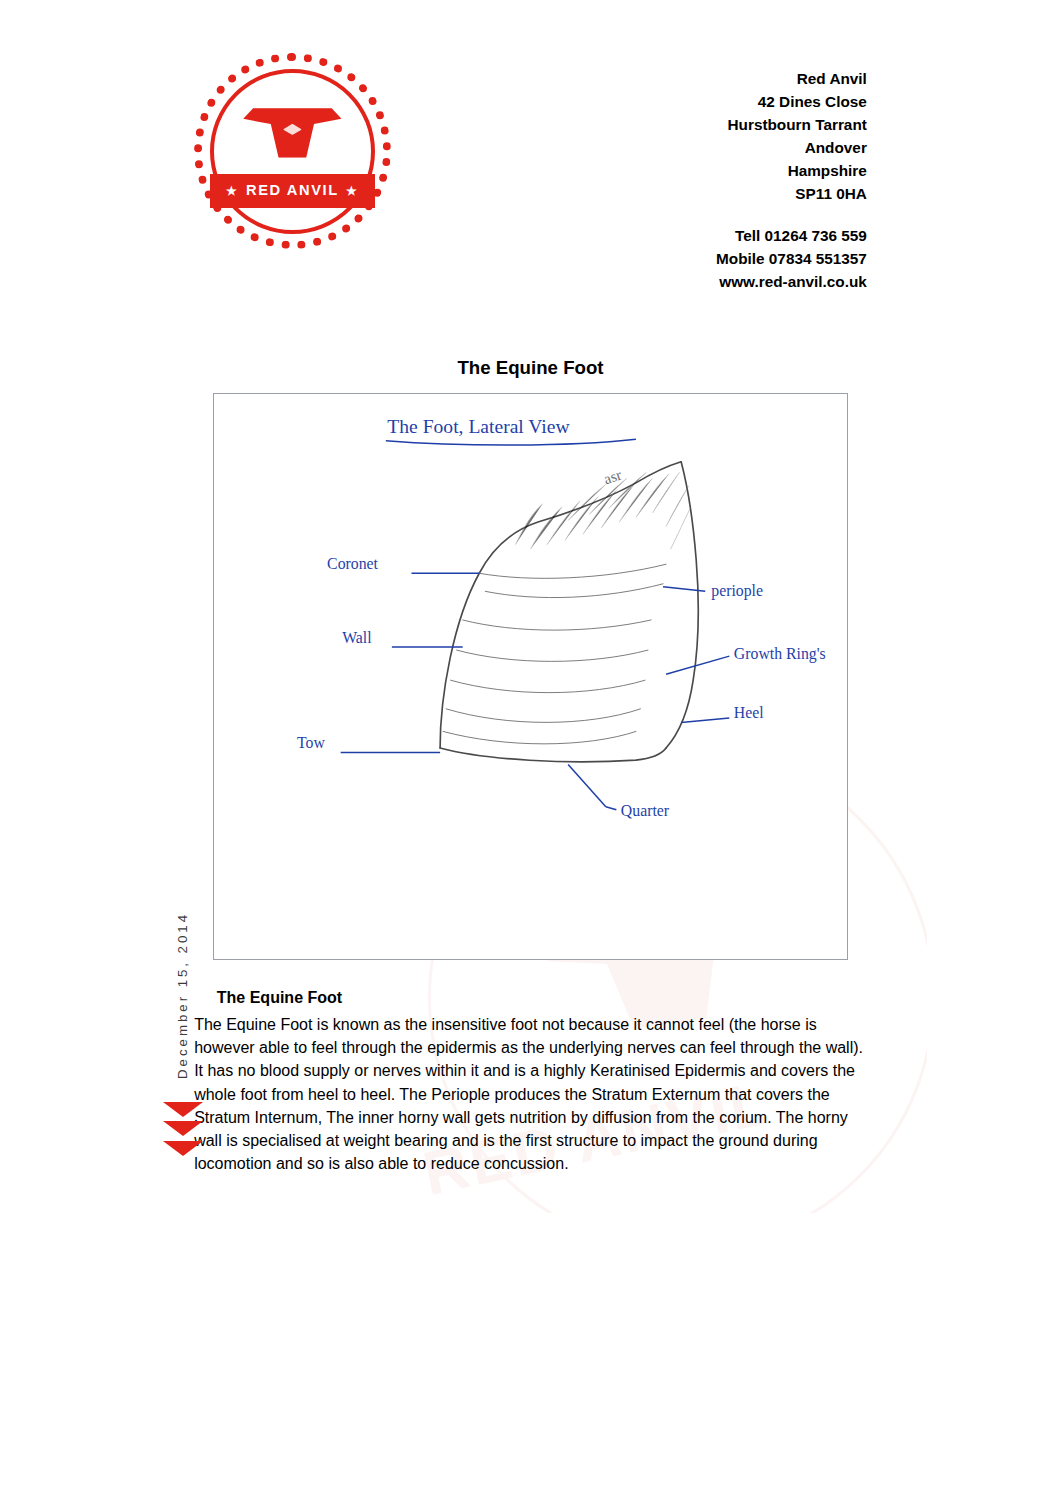RED ANVIL
★ RED ANVIL ★
Red Anvil
42 Dines Close
Hurstbourn Tarrant
Andover
Hampshire
SP11 0HA
Tell 01264 736 559
Mobile 07834 551357
www.red-anvil.co.uk
The Equine Foot
The Foot, Lateral View asr Coronet Wall Tow periople Growth Ring's Heel Quarter
The Equine Foot
The Equine Foot is known as the insensitive foot not because it cannot feel (the horse is however able to feel through the epidermis as the underlying nerves can feel through the wall). It has no blood supply or nerves within it and is a highly Keratinised Epidermis and covers the whole foot from heel to heel. The Periople produces the Stratum Externum that covers the Stratum Internum, The inner horny wall gets nutrition by diffusion from the corium. The horny wall is specialised at weight bearing and is the first structure to impact the ground during locomotion and so is also able to reduce concussion.
December 15, 2014